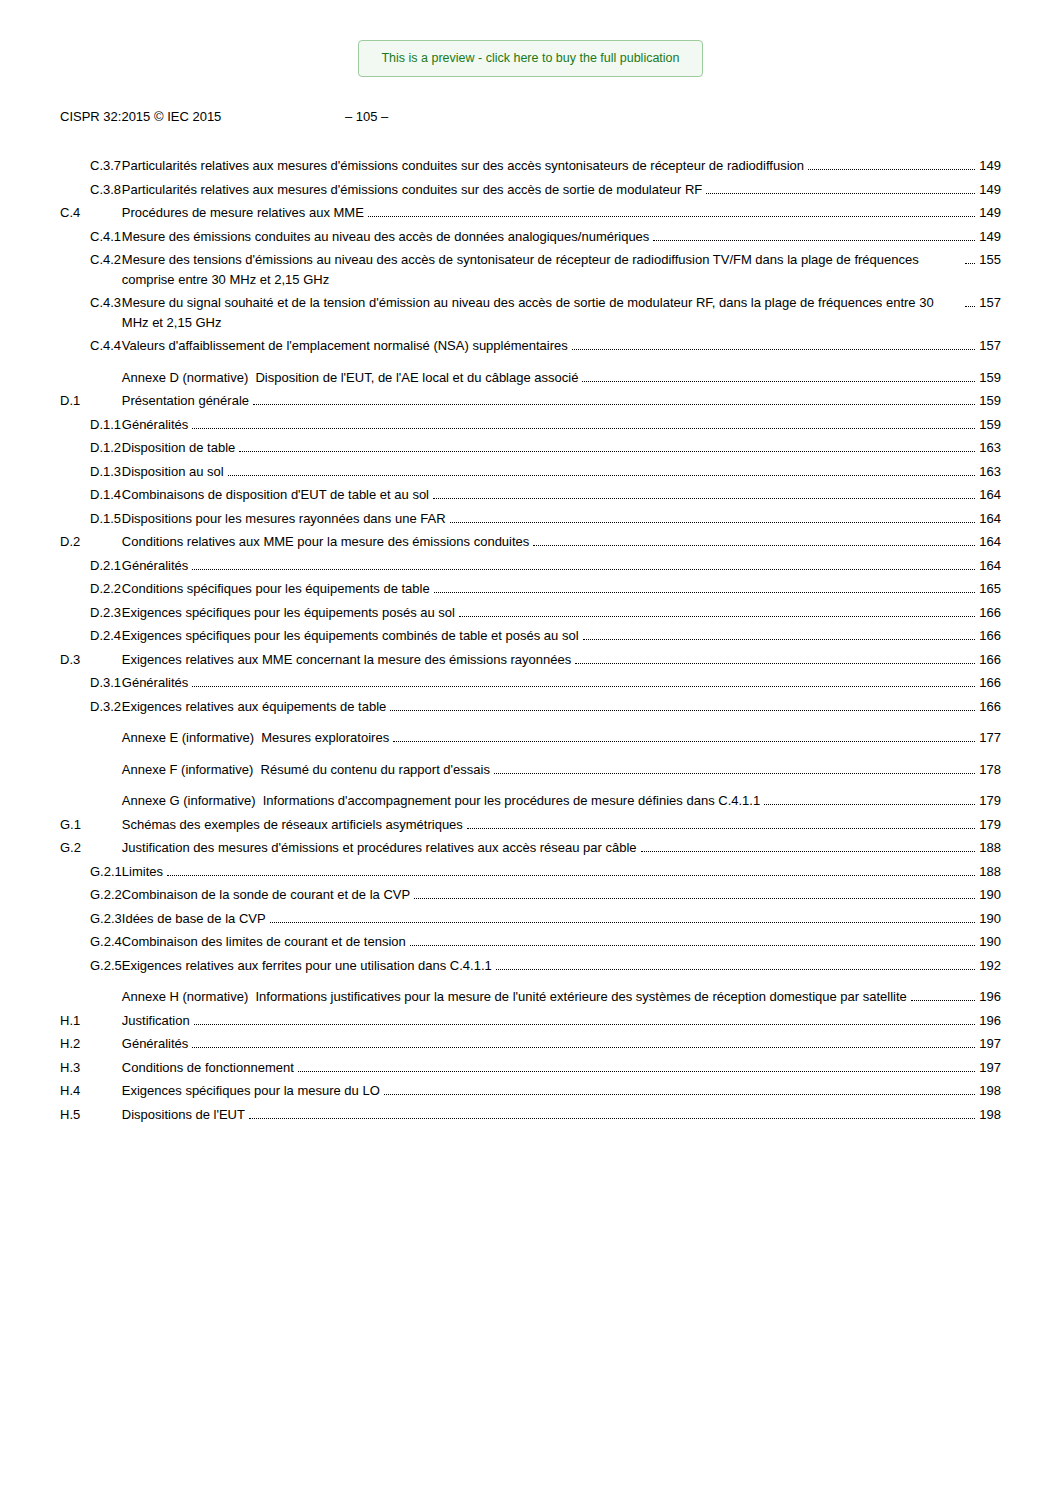This is a preview - click here to buy the full publication
CISPR 32:2015 © IEC 2015 – 105 –
| C.3.7 | Particularités relatives aux mesures d'émissions conduites sur des accès syntonisateurs de récepteur de radiodiffusion 149 |
| C.3.8 | Particularités relatives aux mesures d'émissions conduites sur des accès de sortie de modulateur RF 149 |
| C.4 | Procédures de mesure relatives aux MME 149 |
| C.4.1 | Mesure des émissions conduites au niveau des accès de données analogiques/numériques 149 |
| C.4.2 | Mesure des tensions d'émissions au niveau des accès de syntonisateur de récepteur de radiodiffusion TV/FM dans la plage de fréquences comprise entre 30 MHz et 2,15 GHz 155 |
| C.4.3 | Mesure du signal souhaité et de la tension d'émission au niveau des accès de sortie de modulateur RF, dans la plage de fréquences entre 30 MHz et 2,15 GHz 157 |
| C.4.4 | Valeurs d'affaiblissement de l'emplacement normalisé (NSA) supplémentaires 157 |
| | Annexe D (normative) Disposition de l'EUT, de l'AE local et du câblage associé 159 |
| D.1 | Présentation générale 159 |
| D.1.1 | Généralités 159 |
| D.1.2 | Disposition de table 163 |
| D.1.3 | Disposition au sol 163 |
| D.1.4 | Combinaisons de disposition d'EUT de table et au sol 164 |
| D.1.5 | Dispositions pour les mesures rayonnées dans une FAR 164 |
| D.2 | Conditions relatives aux MME pour la mesure des émissions conduites 164 |
| D.2.1 | Généralités 164 |
| D.2.2 | Conditions spécifiques pour les équipements de table 165 |
| D.2.3 | Exigences spécifiques pour les équipements posés au sol 166 |
| D.2.4 | Exigences spécifiques pour les équipements combinés de table et posés au sol 166 |
| D.3 | Exigences relatives aux MME concernant la mesure des émissions rayonnées 166 |
| D.3.1 | Généralités 166 |
| D.3.2 | Exigences relatives aux équipements de table 166 |
| | Annexe E (informative) Mesures exploratoires 177 |
| | Annexe F (informative) Résumé du contenu du rapport d'essais 178 |
| | Annexe G (informative) Informations d'accompagnement pour les procédures de mesure définies dans C.4.1.1 179 |
| G.1 | Schémas des exemples de réseaux artificiels asymétriques 179 |
| G.2 | Justification des mesures d'émissions et procédures relatives aux accès réseau par câble 188 |
| G.2.1 | Limites 188 |
| G.2.2 | Combinaison de la sonde de courant et de la CVP 190 |
| G.2.3 | Idées de base de la CVP 190 |
| G.2.4 | Combinaison des limites de courant et de tension 190 |
| G.2.5 | Exigences relatives aux ferrites pour une utilisation dans C.4.1.1 192 |
| | Annexe H (normative) Informations justificatives pour la mesure de l'unité extérieure des systèmes de réception domestique par satellite 196 |
| H.1 | Justification 196 |
| H.2 | Généralités 197 |
| H.3 | Conditions de fonctionnement 197 |
| H.4 | Exigences spécifiques pour la mesure du LO 198 |
| H.5 | Dispositions de l'EUT 198 |